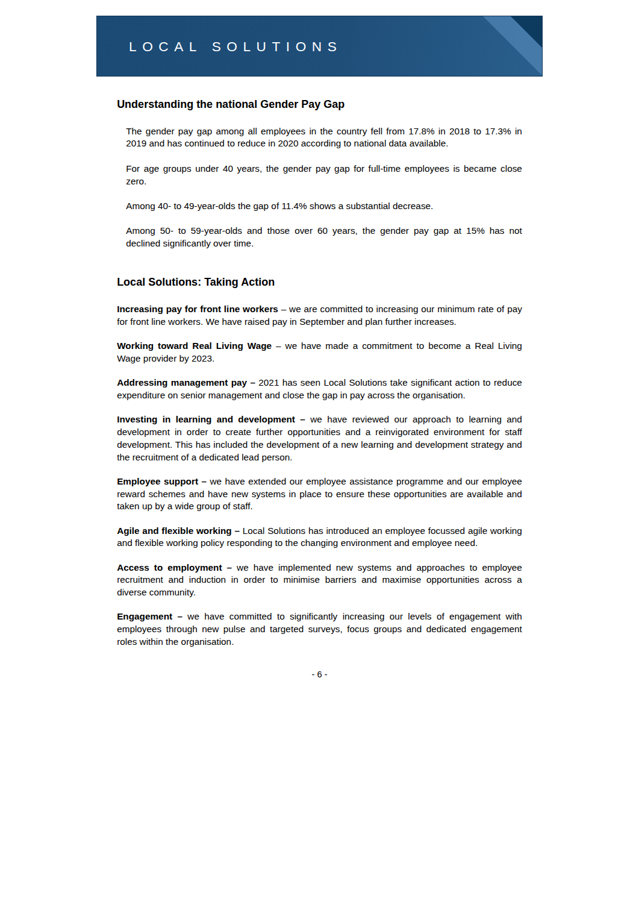LOCAL SOLUTIONS
Understanding the national Gender Pay Gap
The gender pay gap among all employees in the country fell from 17.8% in 2018 to 17.3% in 2019 and has continued to reduce in 2020 according to national data available.
For age groups under 40 years, the gender pay gap for full-time employees is became close zero.
Among 40- to 49-year-olds the gap of 11.4% shows a substantial decrease.
Among 50- to 59-year-olds and those over 60 years, the gender pay gap at 15% has not declined significantly over time.
Local Solutions: Taking Action
Increasing pay for front line workers – we are committed to increasing our minimum rate of pay for front line workers. We have raised pay in September and plan further increases.
Working toward Real Living Wage – we have made a commitment to become a Real Living Wage provider by 2023.
Addressing management pay – 2021 has seen Local Solutions take significant action to reduce expenditure on senior management and close the gap in pay across the organisation.
Investing in learning and development – we have reviewed our approach to learning and development in order to create further opportunities and a reinvigorated environment for staff development. This has included the development of a new learning and development strategy and the recruitment of a dedicated lead person.
Employee support – we have extended our employee assistance programme and our employee reward schemes and have new systems in place to ensure these opportunities are available and taken up by a wide group of staff.
Agile and flexible working – Local Solutions has introduced an employee focussed agile working and flexible working policy responding to the changing environment and employee need.
Access to employment – we have implemented new systems and approaches to employee recruitment and induction in order to minimise barriers and maximise opportunities across a diverse community.
Engagement – we have committed to significantly increasing our levels of engagement with employees through new pulse and targeted surveys, focus groups and dedicated engagement roles within the organisation.
- 6 -